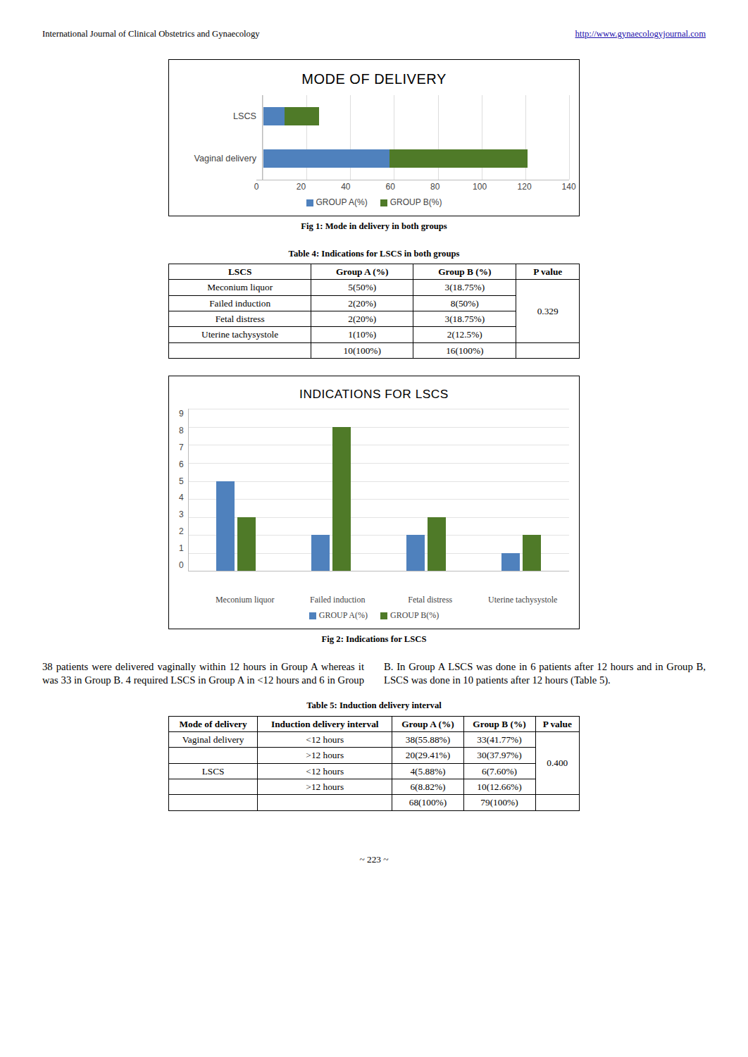International Journal of Clinical Obstetrics and Gynaecology http://www.gynaecologyjournal.com
MODE OF DELIVERY
LSCS
Vaginal delivery
0 20 40 60 80 100 120 140
GROUP A(%) GROUP B(%)
Fig 1: Mode in delivery in both groups
Table 4: Indications for LSCS in both groups
| LSCS | Group A (%) | Group B (%) | P value |
| --- | --- | --- | --- |
| Meconium liquor | 5(50%) | 3(18.75%) | 0.329 |
| Failed induction | 2(20%) | 8(50%) |
| Fetal distress | 2(20%) | 3(18.75%) |
| Uterine tachysystole | 1(10%) | 2(12.5%) |
| | 10(100%) | 16(100%) | |
INDICATIONS FOR LSCS
9
8
7
6
5
4
3
2
1
0
Meconium liquor
Failed induction
Fetal distress
Uterine tachysystole
GROUP A(%) GROUP B(%)
Fig 2: Indications for LSCS
38 patients were delivered vaginally within 12 hours in Group A whereas it was 33 in Group B. 4 required LSCS in Group A in <12 hours and 6 in Group B. In Group A LSCS was done in 6 patients after 12 hours and in Group B, LSCS was done in 10 patients after 12 hours (Table 5).
Table 5: Induction delivery interval
| Mode of delivery | Induction delivery interval | Group A (%) | Group B (%) | P value |
| --- | --- | --- | --- | --- |
| Vaginal delivery | <12 hours | 38(55.88%) | 33(41.77%) | 0.400 |
| | >12 hours | 20(29.41%) | 30(37.97%) |
| LSCS | <12 hours | 4(5.88%) | 6(7.60%) |
| | >12 hours | 6(8.82%) | 10(12.66%) |
| | | 68(100%) | 79(100%) | |
~ 223 ~